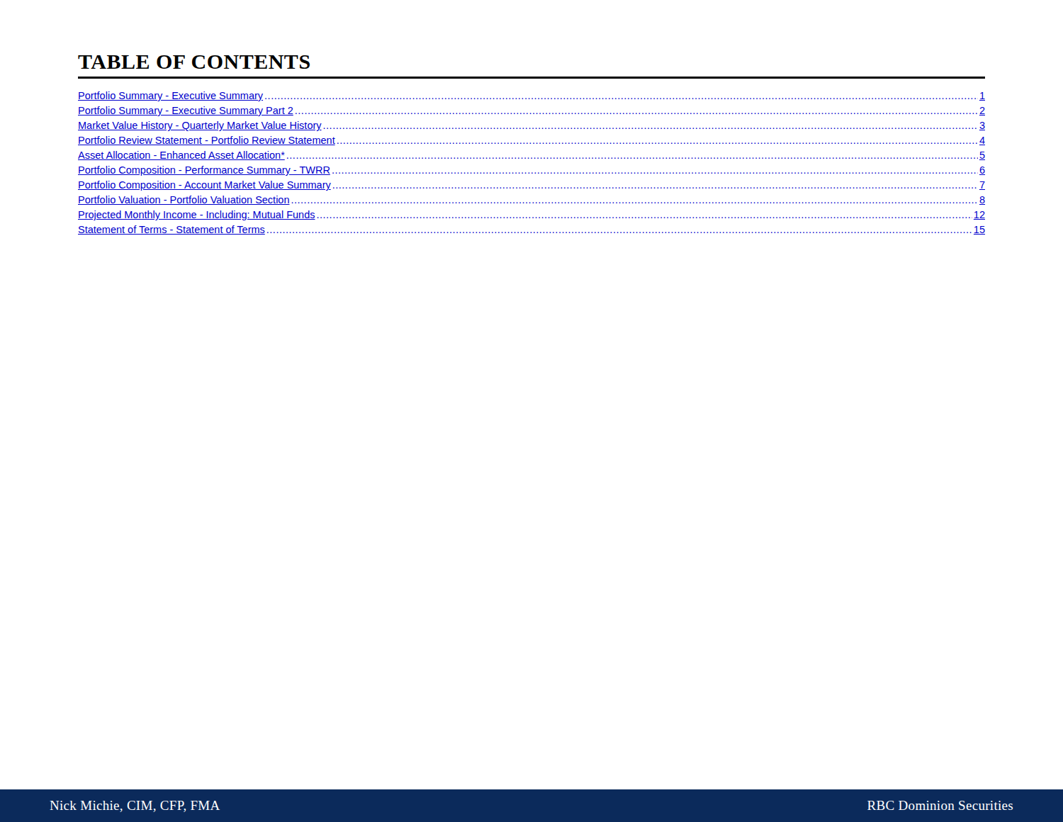TABLE OF CONTENTS
Portfolio Summary - Executive Summary ................................................................................................................................................................................................................................................................................................................................. 1
Portfolio Summary - Executive Summary Part 2 ................................................................................................................................................................................................................................................................................................................................. 2
Market Value History - Quarterly Market Value History ................................................................................................................................................................................................................................................................................................................................. 3
Portfolio Review Statement - Portfolio Review Statement ................................................................................................................................................................................................................................................................................................................................. 4
Asset Allocation - Enhanced Asset Allocation* ................................................................................................................................................................................................................................................................................................................................. 5
Portfolio Composition - Performance Summary - TWRR ................................................................................................................................................................................................................................................................................................................................. 6
Portfolio Composition - Account Market Value Summary ................................................................................................................................................................................................................................................................................................................................. 7
Portfolio Valuation - Portfolio Valuation Section ................................................................................................................................................................................................................................................................................................................................. 8
Projected Monthly Income - Including: Mutual Funds ................................................................................................................................................................................................................................................................................................................................. 12
Statement of Terms - Statement of Terms ................................................................................................................................................................................................................................................................................................................................. 15
Nick Michie, CIM, CFP, FMA RBC Dominion Securities